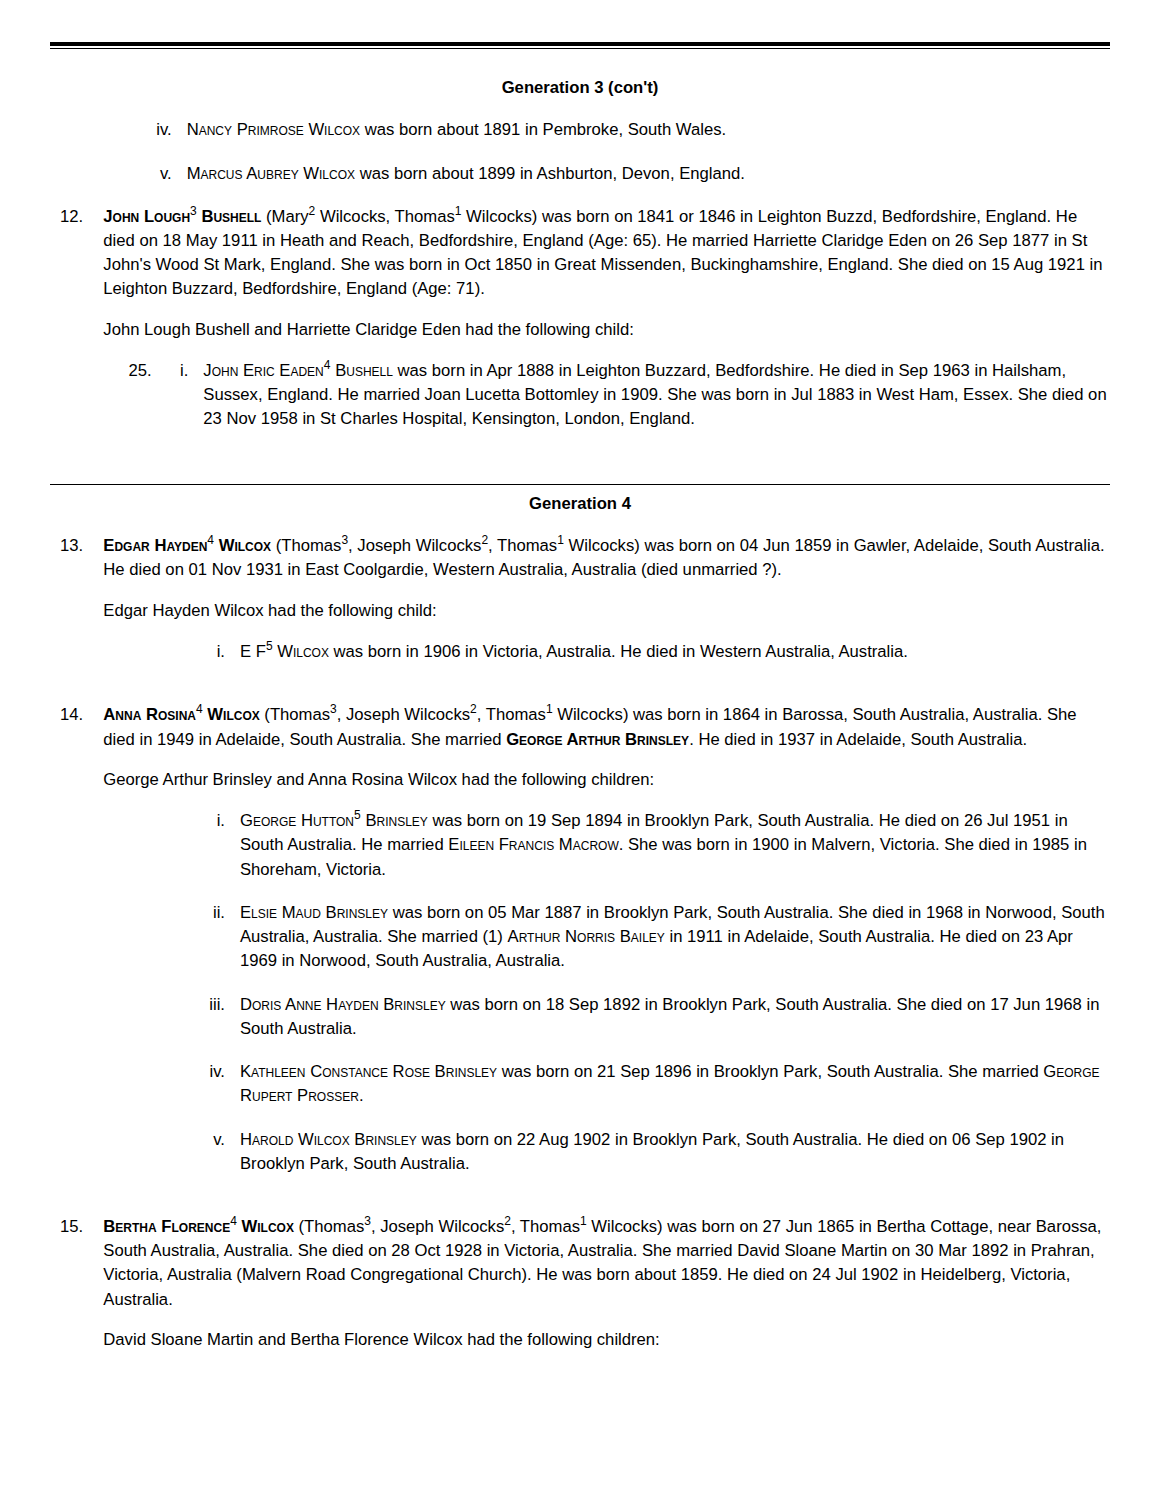Generation 3 (con't)
iv.
Nancy Primrose Wilcox was born about 1891 in Pembroke, South Wales.
v.
Marcus Aubrey Wilcox was born about 1899 in Ashburton, Devon, England.
12.
John Lough3 Bushell (Mary2 Wilcocks, Thomas1 Wilcocks) was born on 1841 or 1846 in Leighton Buzzd, Bedfordshire, England. He died on 18 May 1911 in Heath and Reach, Bedfordshire, England (Age: 65). He married Harriette Claridge Eden on 26 Sep 1877 in St John's Wood St Mark, England. She was born in Oct 1850 in Great Missenden, Buckinghamshire, England. She died on 15 Aug 1921 in Leighton Buzzard, Bedfordshire, England (Age: 71).
John Lough Bushell and Harriette Claridge Eden had the following child:
25.
i.
John Eric Eaden4 Bushell was born in Apr 1888 in Leighton Buzzard, Bedfordshire. He died in Sep 1963 in Hailsham, Sussex, England. He married Joan Lucetta Bottomley in 1909. She was born in Jul 1883 in West Ham, Essex. She died on 23 Nov 1958 in St Charles Hospital, Kensington, London, England.
Generation 4
13.
Edgar Hayden4 Wilcox (Thomas3, Joseph Wilcocks2, Thomas1 Wilcocks) was born on 04 Jun 1859 in Gawler, Adelaide, South Australia. He died on 01 Nov 1931 in East Coolgardie, Western Australia, Australia (died unmarried ?).
Edgar Hayden Wilcox had the following child:
i.
E F5 Wilcox was born in 1906 in Victoria, Australia. He died in Western Australia, Australia.
14.
Anna Rosina4 Wilcox (Thomas3, Joseph Wilcocks2, Thomas1 Wilcocks) was born in 1864 in Barossa, South Australia, Australia. She died in 1949 in Adelaide, South Australia. She married George Arthur Brinsley. He died in 1937 in Adelaide, South Australia.
George Arthur Brinsley and Anna Rosina Wilcox had the following children:
i.
George Hutton5 Brinsley was born on 19 Sep 1894 in Brooklyn Park, South Australia. He died on 26 Jul 1951 in South Australia. He married Eileen Francis Macrow. She was born in 1900 in Malvern, Victoria. She died in 1985 in Shoreham, Victoria.
ii.
Elsie Maud Brinsley was born on 05 Mar 1887 in Brooklyn Park, South Australia. She died in 1968 in Norwood, South Australia, Australia. She married (1) Arthur Norris Bailey in 1911 in Adelaide, South Australia. He died on 23 Apr 1969 in Norwood, South Australia, Australia.
iii.
Doris Anne Hayden Brinsley was born on 18 Sep 1892 in Brooklyn Park, South Australia. She died on 17 Jun 1968 in South Australia.
iv.
Kathleen Constance Rose Brinsley was born on 21 Sep 1896 in Brooklyn Park, South Australia. She married George Rupert Prosser.
v.
Harold Wilcox Brinsley was born on 22 Aug 1902 in Brooklyn Park, South Australia. He died on 06 Sep 1902 in Brooklyn Park, South Australia.
15.
Bertha Florence4 Wilcox (Thomas3, Joseph Wilcocks2, Thomas1 Wilcocks) was born on 27 Jun 1865 in Bertha Cottage, near Barossa, South Australia, Australia. She died on 28 Oct 1928 in Victoria, Australia. She married David Sloane Martin on 30 Mar 1892 in Prahran, Victoria, Australia (Malvern Road Congregational Church). He was born about 1859. He died on 24 Jul 1902 in Heidelberg, Victoria, Australia.
David Sloane Martin and Bertha Florence Wilcox had the following children: